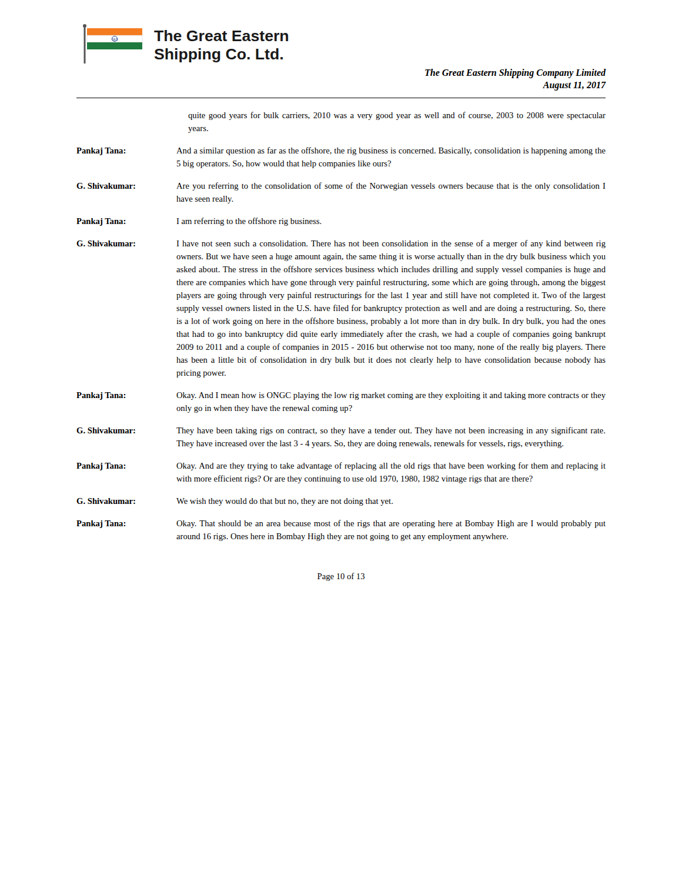GES
The Great EasternShipping Co. Ltd.
The Great Eastern Shipping Company Limited
August 11, 2017
quite good years for bulk carriers, 2010 was a very good year as well and of course, 2003 to 2008 were spectacular years.
| Pankaj Tana: | And a similar question as far as the offshore, the rig business is concerned. Basically, consolidation is happening among the 5 big operators. So, how would that help companies like ours? |
| G. Shivakumar: | Are you referring to the consolidation of some of the Norwegian vessels owners because that is the only consolidation I have seen really. |
| Pankaj Tana: | I am referring to the offshore rig business. |
| G. Shivakumar: | I have not seen such a consolidation. There has not been consolidation in the sense of a merger of any kind between rig owners. But we have seen a huge amount again, the same thing it is worse actually than in the dry bulk business which you asked about. The stress in the offshore services business which includes drilling and supply vessel companies is huge and there are companies which have gone through very painful restructuring, some which are going through, among the biggest players are going through very painful restructurings for the last 1 year and still have not completed it. Two of the largest supply vessel owners listed in the U.S. have filed for bankruptcy protection as well and are doing a restructuring. So, there is a lot of work going on here in the offshore business, probably a lot more than in dry bulk. In dry bulk, you had the ones that had to go into bankruptcy did quite early immediately after the crash, we had a couple of companies going bankrupt 2009 to 2011 and a couple of companies in 2015 - 2016 but otherwise not too many, none of the really big players. There has been a little bit of consolidation in dry bulk but it does not clearly help to have consolidation because nobody has pricing power. |
| Pankaj Tana: | Okay. And I mean how is ONGC playing the low rig market coming are they exploiting it and taking more contracts or they only go in when they have the renewal coming up? |
| G. Shivakumar: | They have been taking rigs on contract, so they have a tender out. They have not been increasing in any significant rate. They have increased over the last 3 - 4 years. So, they are doing renewals, renewals for vessels, rigs, everything. |
| Pankaj Tana: | Okay. And are they trying to take advantage of replacing all the old rigs that have been working for them and replacing it with more efficient rigs? Or are they continuing to use old 1970, 1980, 1982 vintage rigs that are there? |
| G. Shivakumar: | We wish they would do that but no, they are not doing that yet. |
| Pankaj Tana: | Okay. That should be an area because most of the rigs that are operating here at Bombay High are I would probably put around 16 rigs. Ones here in Bombay High they are not going to get any employment anywhere. |
Page 10 of 13